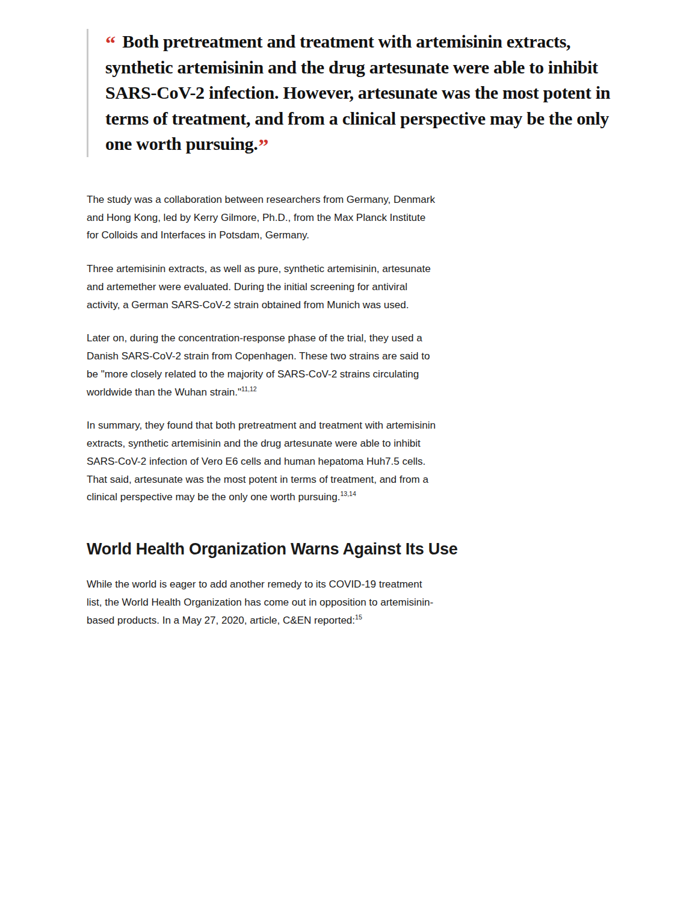“ Both pretreatment and treatment with artemisinin extracts, synthetic artemisinin and the drug artesunate were able to inhibit SARS-CoV-2 infection. However, artesunate was the most potent in terms of treatment, and from a clinical perspective may be the only one worth pursuing.”
The study was a collaboration between researchers from Germany, Denmark and Hong Kong, led by Kerry Gilmore, Ph.D., from the Max Planck Institute for Colloids and Interfaces in Potsdam, Germany.
Three artemisinin extracts, as well as pure, synthetic artemisinin, artesunate and artemether were evaluated. During the initial screening for antiviral activity, a German SARS-CoV-2 strain obtained from Munich was used.
Later on, during the concentration-response phase of the trial, they used a Danish SARS-CoV-2 strain from Copenhagen. These two strains are said to be "more closely related to the majority of SARS-CoV-2 strains circulating worldwide than the Wuhan strain."11,12
In summary, they found that both pretreatment and treatment with artemisinin extracts, synthetic artemisinin and the drug artesunate were able to inhibit SARS-CoV-2 infection of Vero E6 cells and human hepatoma Huh7.5 cells. That said, artesunate was the most potent in terms of treatment, and from a clinical perspective may be the only one worth pursuing.13,14
World Health Organization Warns Against Its Use
While the world is eager to add another remedy to its COVID-19 treatment list, the World Health Organization has come out in opposition to artemisinin-based products. In a May 27, 2020, article, C&EN reported:15